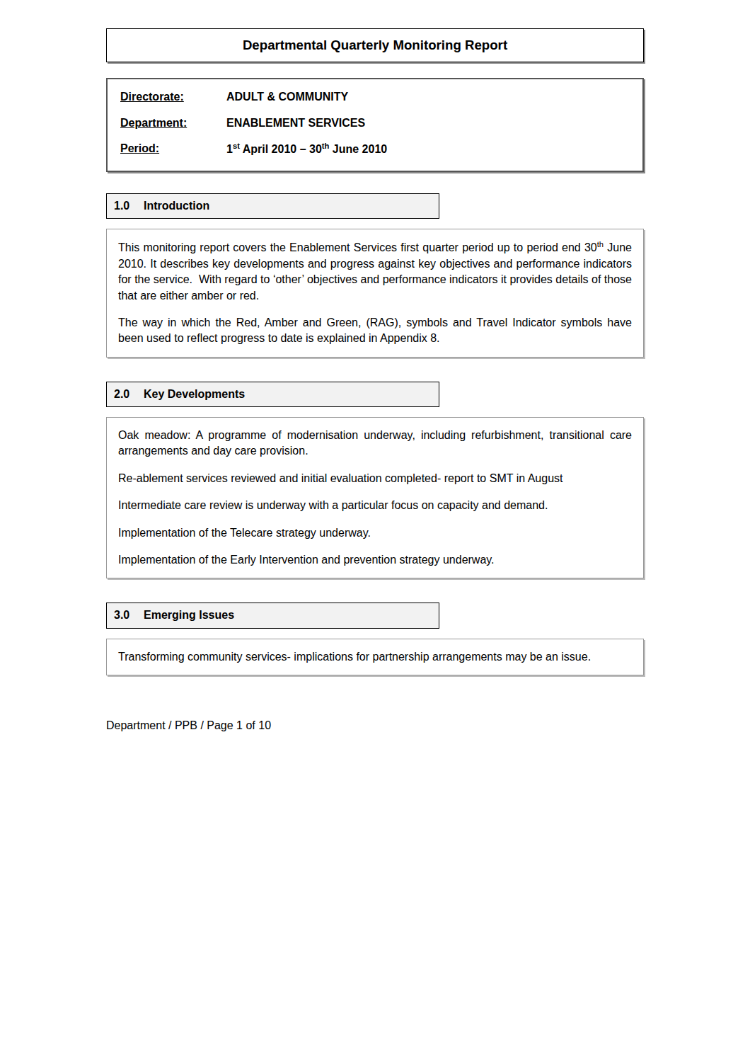Departmental Quarterly Monitoring Report
Directorate: ADULT & COMMUNITY
Department: ENABLEMENT SERVICES
Period: 1st April 2010 – 30th June 2010
1.0 Introduction
This monitoring report covers the Enablement Services first quarter period up to period end 30th June 2010. It describes key developments and progress against key objectives and performance indicators for the service. With regard to ‘other’ objectives and performance indicators it provides details of those that are either amber or red.
The way in which the Red, Amber and Green, (RAG), symbols and Travel Indicator symbols have been used to reflect progress to date is explained in Appendix 8.
2.0 Key Developments
Oak meadow: A programme of modernisation underway, including refurbishment, transitional care arrangements and day care provision.
Re-ablement services reviewed and initial evaluation completed- report to SMT in August
Intermediate care review is underway with a particular focus on capacity and demand.
Implementation of the Telecare strategy underway.
Implementation of the Early Intervention and prevention strategy underway.
3.0 Emerging Issues
Transforming community services- implications for partnership arrangements may be an issue.
Department / PPB / Page 1 of 10